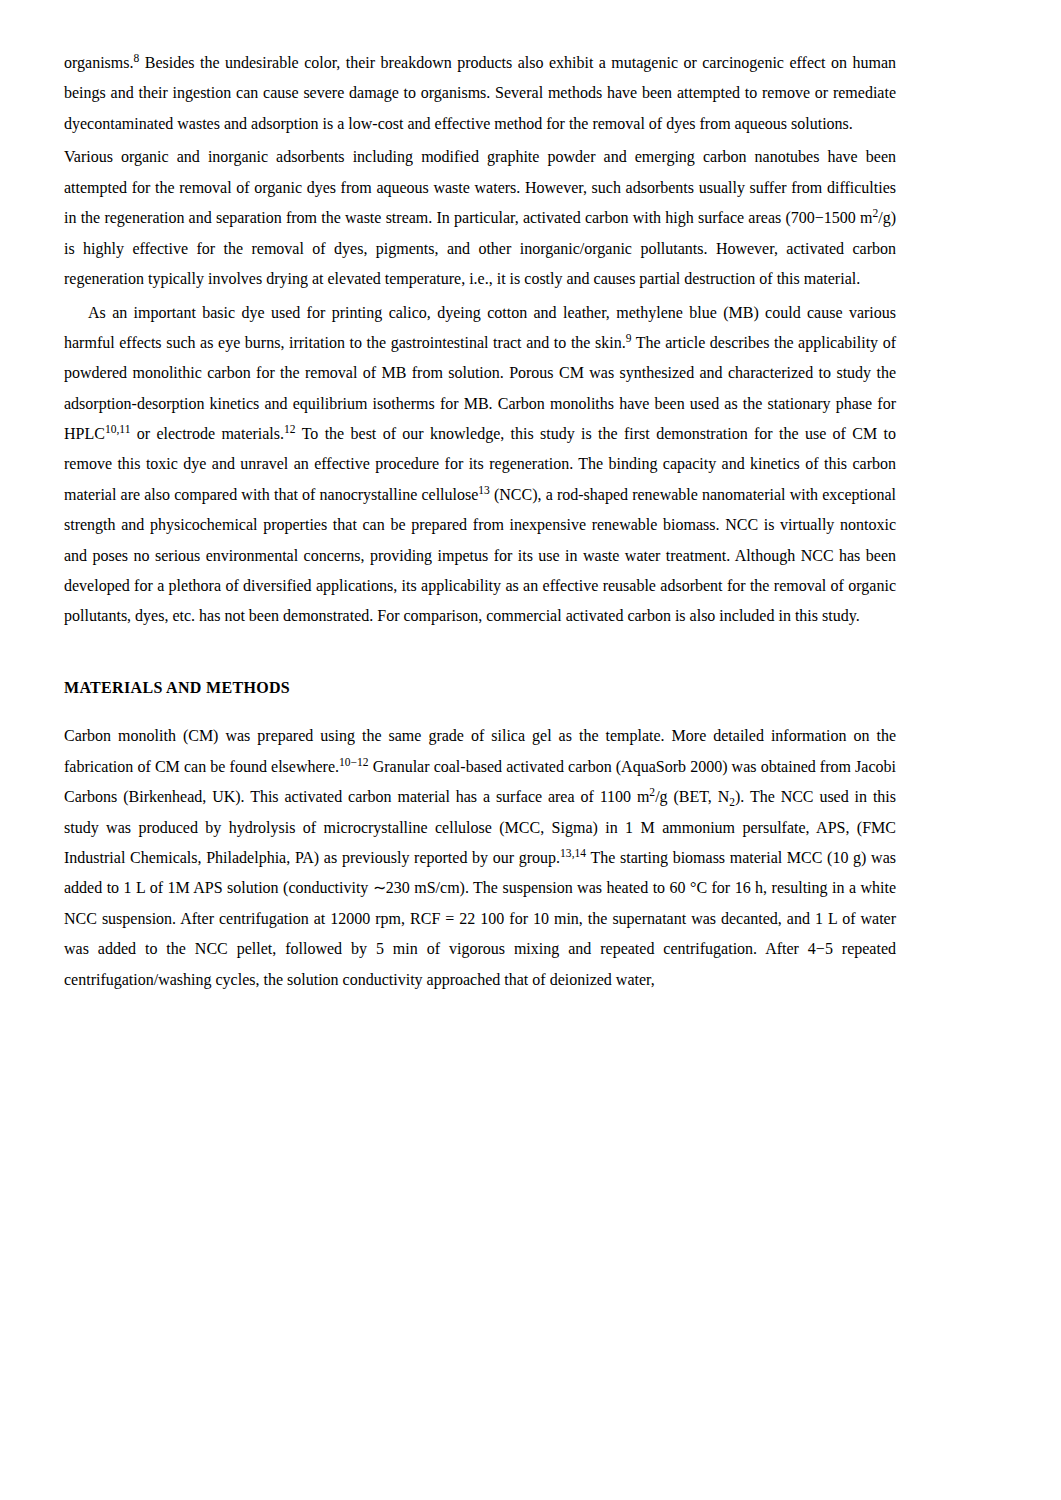organisms.8 Besides the undesirable color, their breakdown products also exhibit a mutagenic or carcinogenic effect on human beings and their ingestion can cause severe damage to organisms. Several methods have been attempted to remove or remediate dyecontaminated wastes and adsorption is a low-cost and effective method for the removal of dyes from aqueous solutions.
Various organic and inorganic adsorbents including modified graphite powder and emerging carbon nanotubes have been attempted for the removal of organic dyes from aqueous waste waters. However, such adsorbents usually suffer from difficulties in the regeneration and separation from the waste stream. In particular, activated carbon with high surface areas (700−1500 m2/g) is highly effective for the removal of dyes, pigments, and other inorganic/organic pollutants. However, activated carbon regeneration typically involves drying at elevated temperature, i.e., it is costly and causes partial destruction of this material.
As an important basic dye used for printing calico, dyeing cotton and leather, methylene blue (MB) could cause various harmful effects such as eye burns, irritation to the gastrointestinal tract and to the skin.9 The article describes the applicability of powdered monolithic carbon for the removal of MB from solution. Porous CM was synthesized and characterized to study the adsorption-desorption kinetics and equilibrium isotherms for MB. Carbon monoliths have been used as the stationary phase for HPLC10,11 or electrode materials.12 To the best of our knowledge, this study is the first demonstration for the use of CM to remove this toxic dye and unravel an effective procedure for its regeneration. The binding capacity and kinetics of this carbon material are also compared with that of nanocrystalline cellulose13 (NCC), a rod-shaped renewable nanomaterial with exceptional strength and physicochemical properties that can be prepared from inexpensive renewable biomass. NCC is virtually nontoxic and poses no serious environmental concerns, providing impetus for its use in waste water treatment. Although NCC has been developed for a plethora of diversified applications, its applicability as an effective reusable adsorbent for the removal of organic pollutants, dyes, etc. has not been demonstrated. For comparison, commercial activated carbon is also included in this study.
MATERIALS AND METHODS
Carbon monolith (CM) was prepared using the same grade of silica gel as the template. More detailed information on the fabrication of CM can be found elsewhere.10−12 Granular coal-based activated carbon (AquaSorb 2000) was obtained from Jacobi Carbons (Birkenhead, UK). This activated carbon material has a surface area of 1100 m2/g (BET, N2). The NCC used in this study was produced by hydrolysis of microcrystalline cellulose (MCC, Sigma) in 1 M ammonium persulfate, APS, (FMC Industrial Chemicals, Philadelphia, PA) as previously reported by our group.13,14 The starting biomass material MCC (10 g) was added to 1 L of 1M APS solution (conductivity ∼230 mS/cm). The suspension was heated to 60 °C for 16 h, resulting in a white NCC suspension. After centrifugation at 12000 rpm, RCF = 22 100 for 10 min, the supernatant was decanted, and 1 L of water was added to the NCC pellet, followed by 5 min of vigorous mixing and repeated centrifugation. After 4−5 repeated centrifugation/washing cycles, the solution conductivity approached that of deionized water,